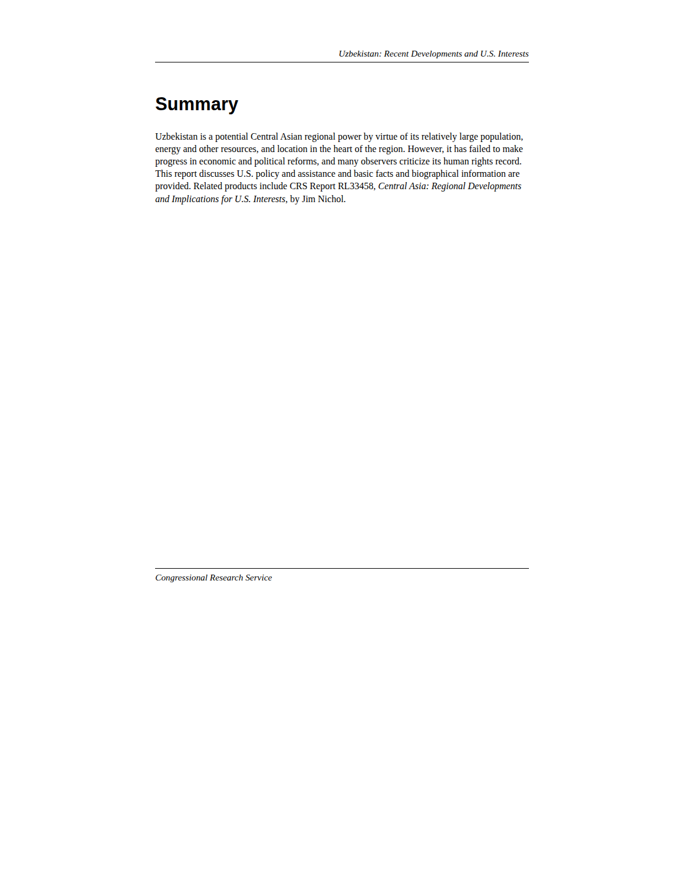Uzbekistan: Recent Developments and U.S. Interests
Summary
Uzbekistan is a potential Central Asian regional power by virtue of its relatively large population, energy and other resources, and location in the heart of the region. However, it has failed to make progress in economic and political reforms, and many observers criticize its human rights record. This report discusses U.S. policy and assistance and basic facts and biographical information are provided. Related products include CRS Report RL33458, Central Asia: Regional Developments and Implications for U.S. Interests, by Jim Nichol.
Congressional Research Service